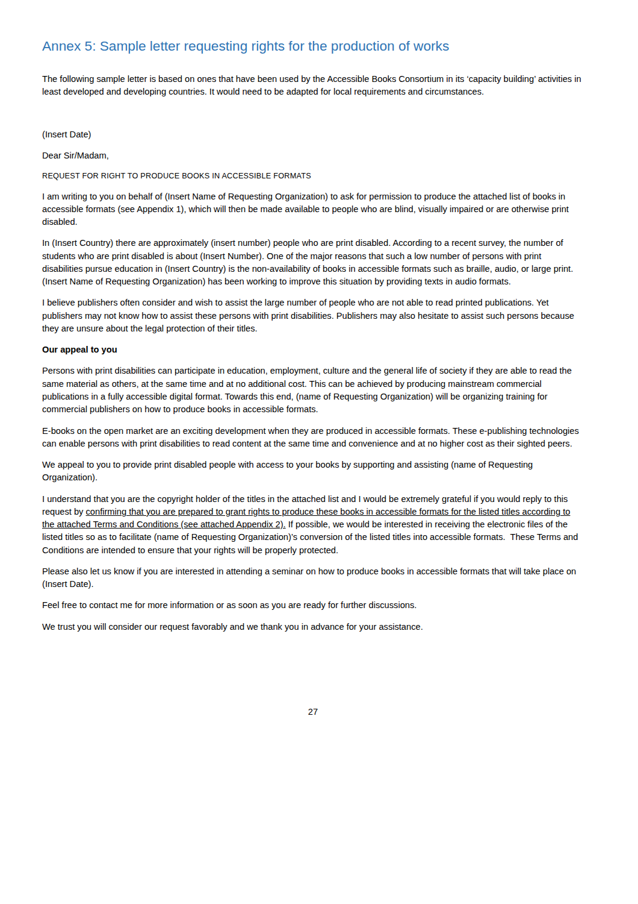Annex 5: Sample letter requesting rights for the production of works
The following sample letter is based on ones that have been used by the Accessible Books Consortium in its ‘capacity building’ activities in least developed and developing countries. It would need to be adapted for local requirements and circumstances.
(Insert Date)
Dear Sir/Madam,
REQUEST FOR RIGHT TO PRODUCE BOOKS IN ACCESSIBLE FORMATS
I am writing to you on behalf of (Insert Name of Requesting Organization) to ask for permission to produce the attached list of books in accessible formats (see Appendix 1), which will then be made available to people who are blind, visually impaired or are otherwise print disabled.
In (Insert Country) there are approximately (insert number) people who are print disabled. According to a recent survey, the number of students who are print disabled is about (Insert Number). One of the major reasons that such a low number of persons with print disabilities pursue education in (Insert Country) is the non-availability of books in accessible formats such as braille, audio, or large print. (Insert Name of Requesting Organization) has been working to improve this situation by providing texts in audio formats.
I believe publishers often consider and wish to assist the large number of people who are not able to read printed publications. Yet publishers may not know how to assist these persons with print disabilities. Publishers may also hesitate to assist such persons because they are unsure about the legal protection of their titles.
Our appeal to you
Persons with print disabilities can participate in education, employment, culture and the general life of society if they are able to read the same material as others, at the same time and at no additional cost. This can be achieved by producing mainstream commercial publications in a fully accessible digital format. Towards this end, (name of Requesting Organization) will be organizing training for commercial publishers on how to produce books in accessible formats.
E-books on the open market are an exciting development when they are produced in accessible formats. These e-publishing technologies can enable persons with print disabilities to read content at the same time and convenience and at no higher cost as their sighted peers.
We appeal to you to provide print disabled people with access to your books by supporting and assisting (name of Requesting Organization).
I understand that you are the copyright holder of the titles in the attached list and I would be extremely grateful if you would reply to this request by confirming that you are prepared to grant rights to produce these books in accessible formats for the listed titles according to the attached Terms and Conditions (see attached Appendix 2). If possible, we would be interested in receiving the electronic files of the listed titles so as to facilitate (name of Requesting Organization)’s conversion of the listed titles into accessible formats. These Terms and Conditions are intended to ensure that your rights will be properly protected.
Please also let us know if you are interested in attending a seminar on how to produce books in accessible formats that will take place on (Insert Date).
Feel free to contact me for more information or as soon as you are ready for further discussions.
We trust you will consider our request favorably and we thank you in advance for your assistance.
27